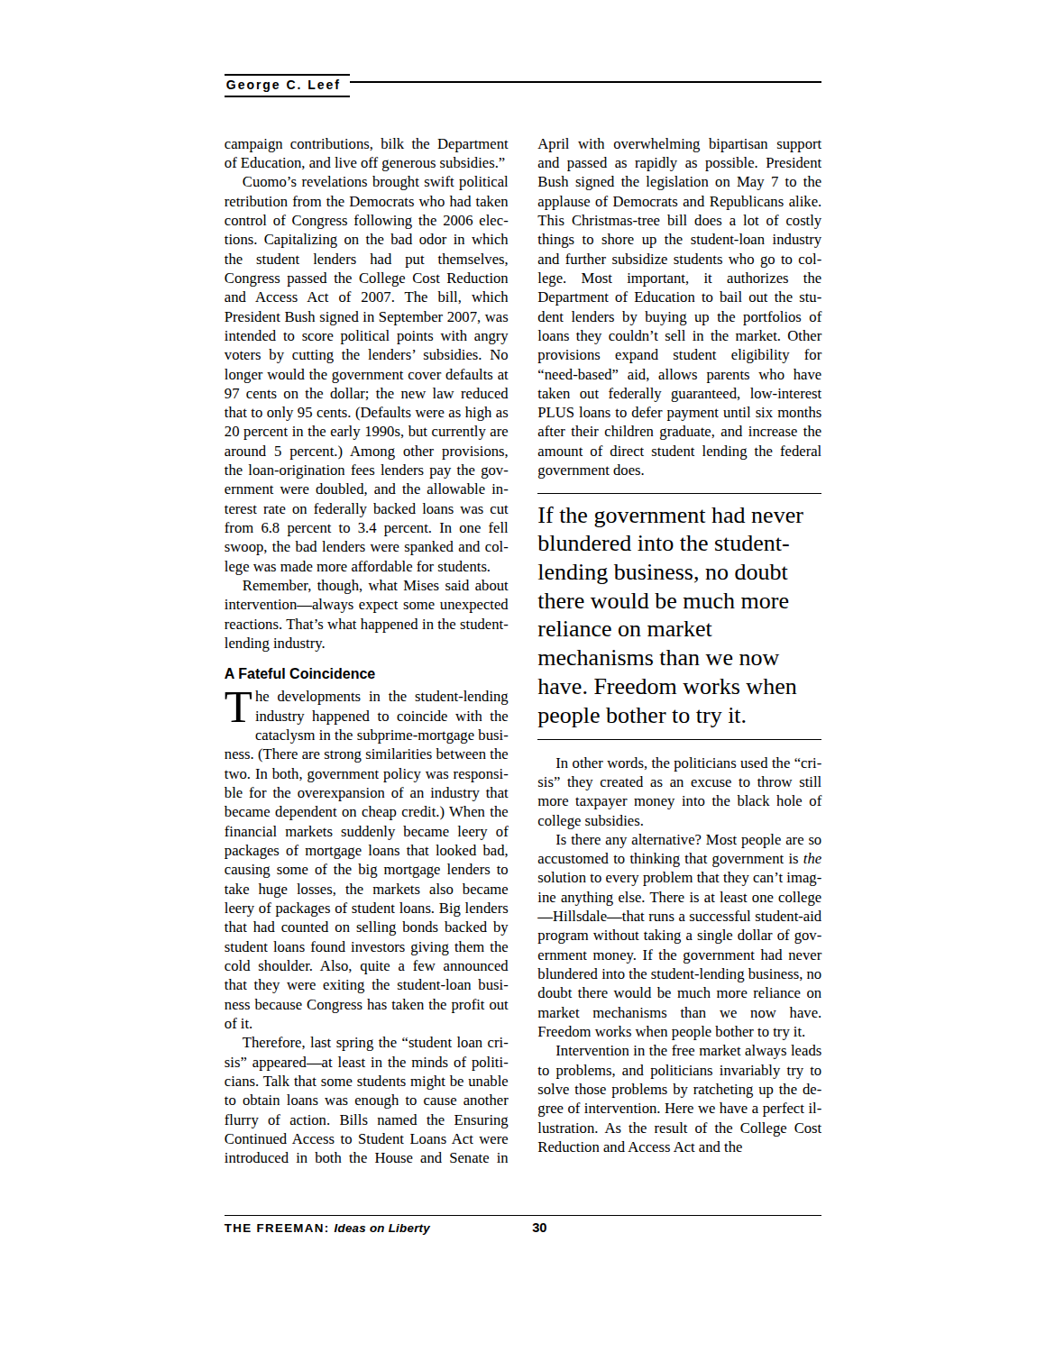George C. Leef
campaign contributions, bilk the Department of Education, and live off generous subsidies.”
Cuomo’s revelations brought swift political retribution from the Democrats who had taken control of Congress following the 2006 elections. Capitalizing on the bad odor in which the student lenders had put themselves, Congress passed the College Cost Reduction and Access Act of 2007. The bill, which President Bush signed in September 2007, was intended to score political points with angry voters by cutting the lenders’ subsidies. No longer would the government cover defaults at 97 cents on the dollar; the new law reduced that to only 95 cents. (Defaults were as high as 20 percent in the early 1990s, but currently are around 5 percent.) Among other provisions, the loan-origination fees lenders pay the government were doubled, and the allowable interest rate on federally backed loans was cut from 6.8 percent to 3.4 percent. In one fell swoop, the bad lenders were spanked and college was made more affordable for students.
Remember, though, what Mises said about intervention—always expect some unexpected reactions. That’s what happened in the student-lending industry.
A Fateful Coincidence
The developments in the student-lending industry happened to coincide with the cataclysm in the subprime-mortgage business. (There are strong similarities between the two. In both, government policy was responsible for the overexpansion of an industry that became dependent on cheap credit.) When the financial markets suddenly became leery of packages of mortgage loans that looked bad, causing some of the big mortgage lenders to take huge losses, the markets also became leery of packages of student loans. Big lenders that had counted on selling bonds backed by student loans found investors giving them the cold shoulder. Also, quite a few announced that they were exiting the student-loan business because Congress has taken the profit out of it.
Therefore, last spring the “student loan crisis” appeared—at least in the minds of politicians. Talk that some students might be unable to obtain loans was enough to cause another flurry of action. Bills named the Ensuring Continued Access to Student Loans Act were introduced in both the House and Senate in April with overwhelming bipartisan support and passed as rapidly as possible. President Bush signed the legislation on May 7 to the applause of Democrats and Republicans alike. This Christmas-tree bill does a lot of costly things to shore up the student-loan industry and further subsidize students who go to college. Most important, it authorizes the Department of Education to bail out the student lenders by buying up the portfolios of loans they couldn’t sell in the market. Other provisions expand student eligibility for “need-based” aid, allows parents who have taken out federally guaranteed, low-interest PLUS loans to defer payment until six months after their children graduate, and increase the amount of direct student lending the federal government does.
If the government had never blundered into the student-lending business, no doubt there would be much more reliance on market mechanisms than we now have. Freedom works when people bother to try it.
In other words, the politicians used the “crisis” they created as an excuse to throw still more taxpayer money into the black hole of college subsidies.
Is there any alternative? Most people are so accustomed to thinking that government is the solution to every problem that they can’t imagine anything else. There is at least one college—Hillsdale—that runs a successful student-aid program without taking a single dollar of government money. If the government had never blundered into the student-lending business, no doubt there would be much more reliance on market mechanisms than we now have. Freedom works when people bother to try it.
Intervention in the free market always leads to problems, and politicians invariably try to solve those problems by ratcheting up the degree of intervention. Here we have a perfect illustration. As the result of the College Cost Reduction and Access Act and the
THE FREEMAN: Ideas on Liberty 30